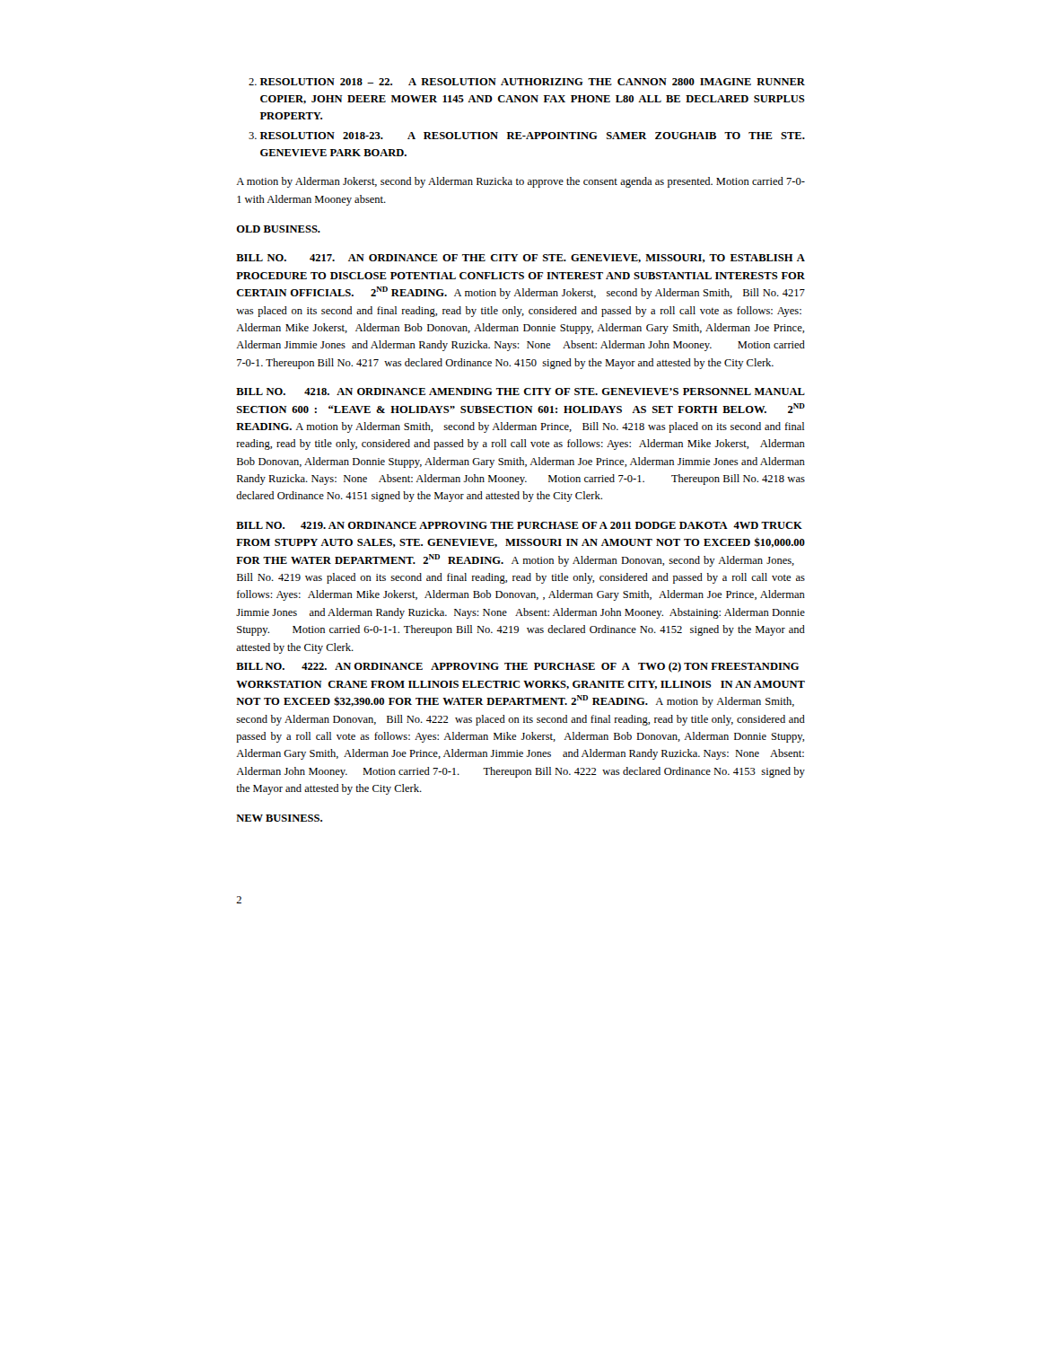RESOLUTION 2018 – 22. A RESOLUTION AUTHORIZING THE CANNON 2800 IMAGINE RUNNER COPIER, JOHN DEERE MOWER 1145 AND CANON FAX PHONE L80 ALL BE DECLARED SURPLUS PROPERTY.
RESOLUTION 2018-23. A RESOLUTION RE-APPOINTING SAMER ZOUGHAIB TO THE STE. GENEVIEVE PARK BOARD.
A motion by Alderman Jokerst, second by Alderman Ruzicka to approve the consent agenda as presented. Motion carried 7-0-1 with Alderman Mooney absent.
OLD BUSINESS.
BILL NO. 4217. AN ORDINANCE OF THE CITY OF STE. GENEVIEVE, MISSOURI, TO ESTABLISH A PROCEDURE TO DISCLOSE POTENTIAL CONFLICTS OF INTEREST AND SUBSTANTIAL INTERESTS FOR CERTAIN OFFICIALS. 2ND READING. A motion by Alderman Jokerst, second by Alderman Smith, Bill No. 4217 was placed on its second and final reading, read by title only, considered and passed by a roll call vote as follows: Ayes: Alderman Mike Jokerst, Alderman Bob Donovan, Alderman Donnie Stuppy, Alderman Gary Smith, Alderman Joe Prince, Alderman Jimmie Jones and Alderman Randy Ruzicka. Nays: None Absent: Alderman John Mooney. Motion carried 7-0-1. Thereupon Bill No. 4217 was declared Ordinance No. 4150 signed by the Mayor and attested by the City Clerk.
BILL NO. 4218. AN ORDINANCE AMENDING THE CITY OF STE. GENEVIEVE’S PERSONNEL MANUAL SECTION 600 : “LEAVE & HOLIDAYS” SUBSECTION 601: HOLIDAYS AS SET FORTH BELOW. 2ND READING. A motion by Alderman Smith, second by Alderman Prince, Bill No. 4218 was placed on its second and final reading, read by title only, considered and passed by a roll call vote as follows: Ayes: Alderman Mike Jokerst, Alderman Bob Donovan, Alderman Donnie Stuppy, Alderman Gary Smith, Alderman Joe Prince, Alderman Jimmie Jones and Alderman Randy Ruzicka. Nays: None Absent: Alderman John Mooney. Motion carried 7-0-1. Thereupon Bill No. 4218 was declared Ordinance No. 4151 signed by the Mayor and attested by the City Clerk.
BILL NO. 4219. AN ORDINANCE APPROVING THE PURCHASE OF A 2011 DODGE DAKOTA 4WD TRUCK FROM STUPPY AUTO SALES, STE. GENEVIEVE, MISSOURI IN AN AMOUNT NOT TO EXCEED $10,000.00 FOR THE WATER DEPARTMENT. 2ND READING. A motion by Alderman Donovan, second by Alderman Jones, Bill No. 4219 was placed on its second and final reading, read by title only, considered and passed by a roll call vote as follows: Ayes: Alderman Mike Jokerst, Alderman Bob Donovan, , Alderman Gary Smith, Alderman Joe Prince, Alderman Jimmie Jones and Alderman Randy Ruzicka. Nays: None Absent: Alderman John Mooney. Abstaining: Alderman Donnie Stuppy. Motion carried 6-0-1-1. Thereupon Bill No. 4219 was declared Ordinance No. 4152 signed by the Mayor and attested by the City Clerk.
BILL NO. 4222. AN ORDINANCE APPROVING THE PURCHASE OF A TWO (2) TON FREESTANDING WORKSTATION CRANE FROM ILLINOIS ELECTRIC WORKS, GRANITE CITY, ILLINOIS IN AN AMOUNT NOT TO EXCEED $32,390.00 FOR THE WATER DEPARTMENT. 2ND READING. A motion by Alderman Smith, second by Alderman Donovan, Bill No. 4222 was placed on its second and final reading, read by title only, considered and passed by a roll call vote as follows: Ayes: Alderman Mike Jokerst, Alderman Bob Donovan, Alderman Donnie Stuppy, Alderman Gary Smith, Alderman Joe Prince, Alderman Jimmie Jones and Alderman Randy Ruzicka. Nays: None Absent: Alderman John Mooney. Motion carried 7-0-1. Thereupon Bill No. 4222 was declared Ordinance No. 4153 signed by the Mayor and attested by the City Clerk.
NEW BUSINESS.
2